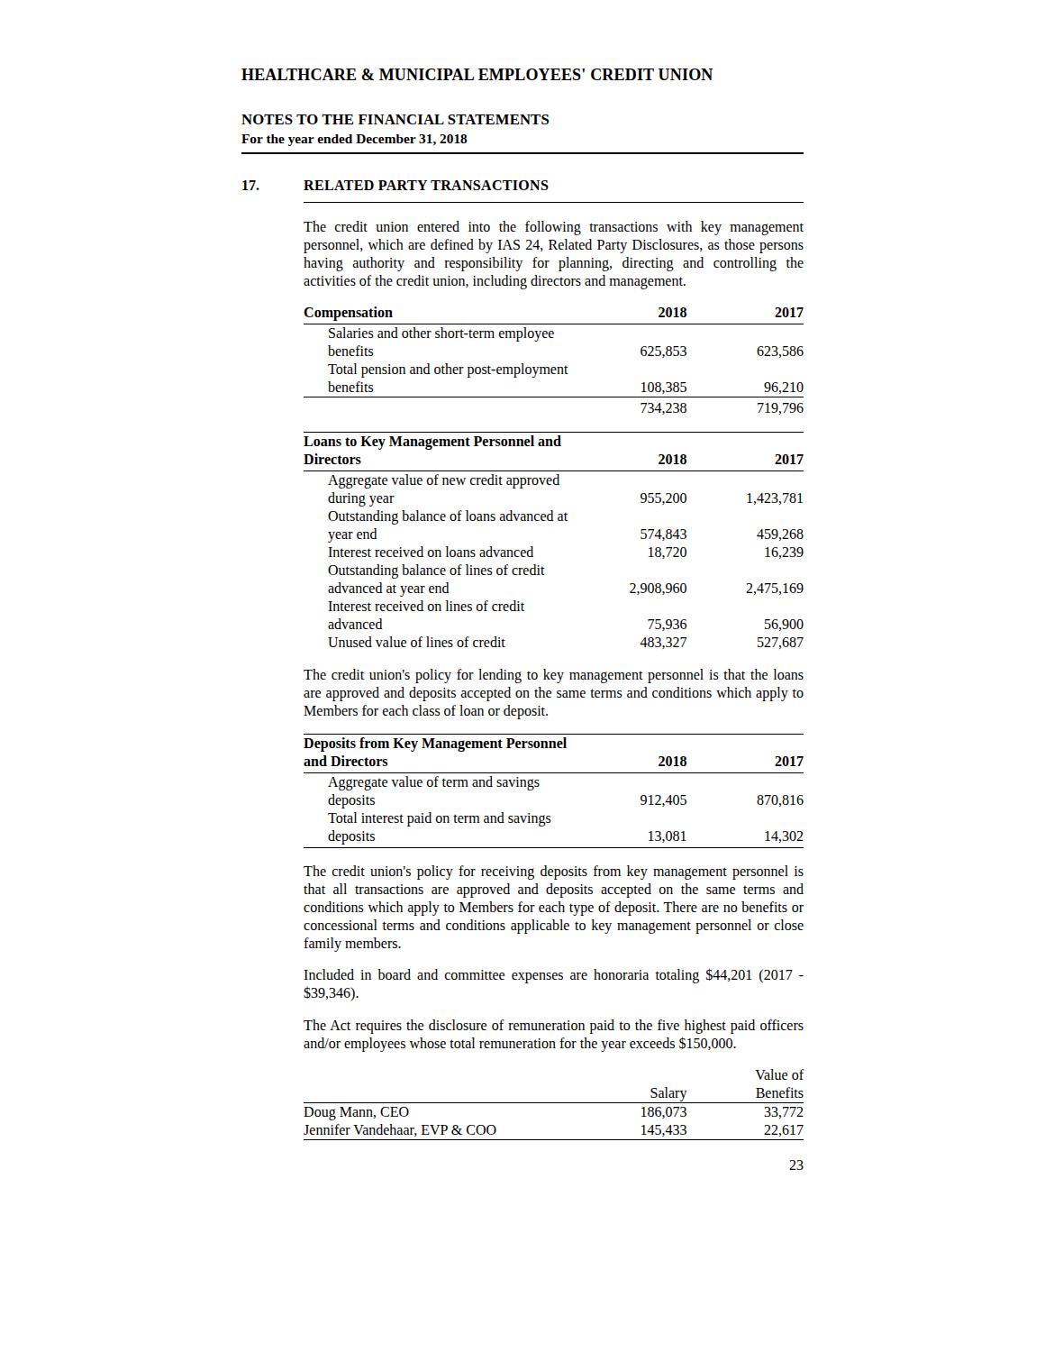HEALTHCARE & MUNICIPAL EMPLOYEES' CREDIT UNION
NOTES TO THE FINANCIAL STATEMENTS
For the year ended December 31, 2018
17. RELATED PARTY TRANSACTIONS
The credit union entered into the following transactions with key management personnel, which are defined by IAS 24, Related Party Disclosures, as those persons having authority and responsibility for planning, directing and controlling the activities of the credit union, including directors and management.
| Compensation | 2018 | 2017 |
| --- | --- | --- |
| Salaries and other short-term employee benefits | 625,853 | 623,586 |
| Total pension and other post-employment benefits | 108,385 | 96,210 |
| | 734,238 | 719,796 |
| Loans to Key Management Personnel and Directors | 2018 | 2017 |
| --- | --- | --- |
| Aggregate value of new credit approved during year | 955,200 | 1,423,781 |
| Outstanding balance of loans advanced at year end | 574,843 | 459,268 |
| Interest received on loans advanced | 18,720 | 16,239 |
| Outstanding balance of lines of credit advanced at year end | 2,908,960 | 2,475,169 |
| Interest received on lines of credit advanced | 75,936 | 56,900 |
| Unused value of lines of credit | 483,327 | 527,687 |
The credit union's policy for lending to key management personnel is that the loans are approved and deposits accepted on the same terms and conditions which apply to Members for each class of loan or deposit.
| Deposits from Key Management Personnel and Directors | 2018 | 2017 |
| --- | --- | --- |
| Aggregate value of term and savings deposits | 912,405 | 870,816 |
| Total interest paid on term and savings deposits | 13,081 | 14,302 |
The credit union's policy for receiving deposits from key management personnel is that all transactions are approved and deposits accepted on the same terms and conditions which apply to Members for each type of deposit. There are no benefits or concessional terms and conditions applicable to key management personnel or close family members.
Included in board and committee expenses are honoraria totaling $44,201 (2017 - $39,346).
The Act requires the disclosure of remuneration paid to the five highest paid officers and/or employees whose total remuneration for the year exceeds $150,000.
| | | Value of |
| --- | --- | --- |
| | Salary | Benefits |
| Doug Mann, CEO | 186,073 | 33,772 |
| Jennifer Vandehaar, EVP & COO | 145,433 | 22,617 |
23